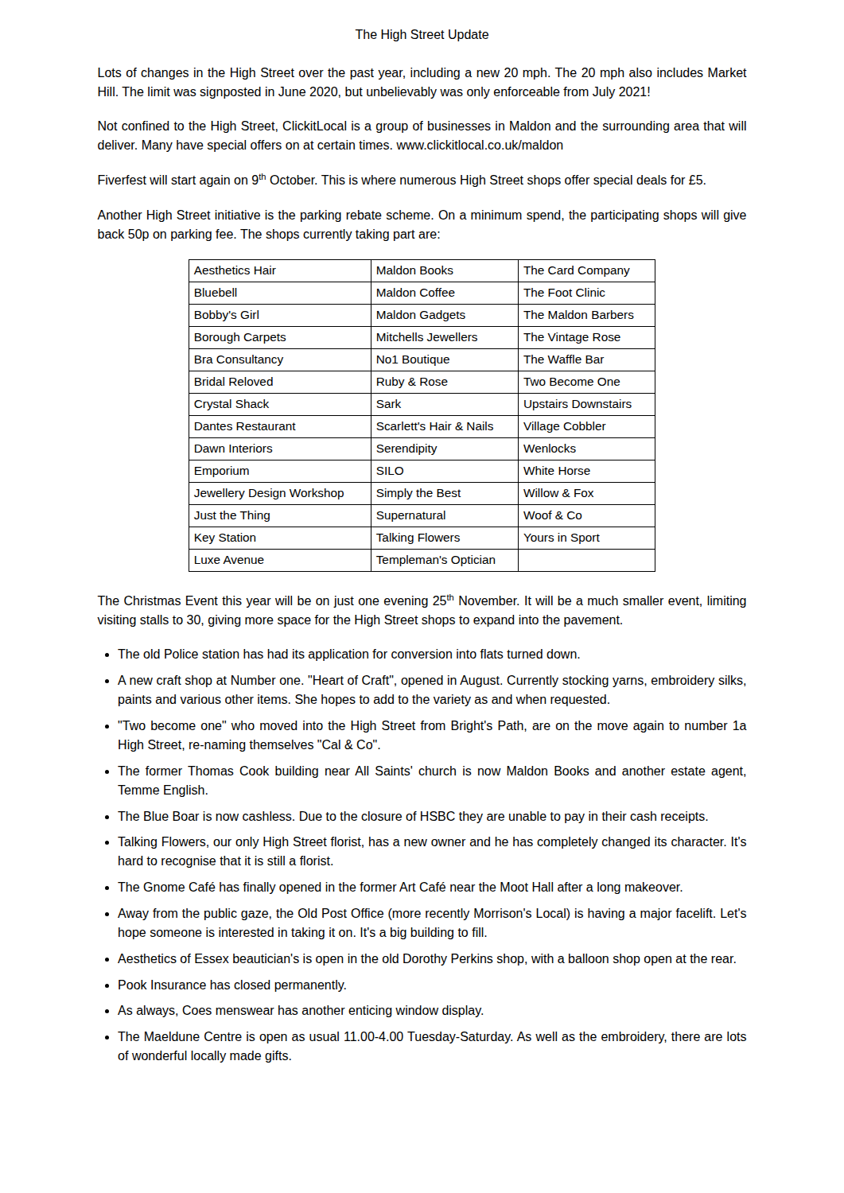The High Street Update
Lots of changes in the High Street over the past year, including a new 20 mph. The 20 mph also includes Market Hill. The limit was signposted in June 2020, but unbelievably was only enforceable from July 2021!
Not confined to the High Street, ClickitLocal is a group of businesses in Maldon and the surrounding area that will deliver. Many have special offers on at certain times. www.clickitlocal.co.uk/maldon
Fiverfest will start again on 9th October. This is where numerous High Street shops offer special deals for £5.
Another High Street initiative is the parking rebate scheme. On a minimum spend, the participating shops will give back 50p on parking fee. The shops currently taking part are:
| Aesthetics Hair | Maldon Books | The Card Company |
| Bluebell | Maldon Coffee | The Foot Clinic |
| Bobby's Girl | Maldon Gadgets | The Maldon Barbers |
| Borough Carpets | Mitchells Jewellers | The Vintage Rose |
| Bra Consultancy | No1 Boutique | The Waffle Bar |
| Bridal Reloved | Ruby & Rose | Two Become One |
| Crystal Shack | Sark | Upstairs Downstairs |
| Dantes Restaurant | Scarlett's Hair & Nails | Village Cobbler |
| Dawn Interiors | Serendipity | Wenlocks |
| Emporium | SILO | White Horse |
| Jewellery Design Workshop | Simply the Best | Willow & Fox |
| Just the Thing | Supernatural | Woof & Co |
| Key Station | Talking Flowers | Yours in Sport |
| Luxe Avenue | Templeman's Optician | |
The Christmas Event this year will be on just one evening 25th November. It will be a much smaller event, limiting visiting stalls to 30, giving more space for the High Street shops to expand into the pavement.
The old Police station has had its application for conversion into flats turned down.
A new craft shop at Number one. "Heart of Craft", opened in August. Currently stocking yarns, embroidery silks, paints and various other items. She hopes to add to the variety as and when requested.
"Two become one" who moved into the High Street from Bright's Path, are on the move again to number 1a High Street, re-naming themselves "Cal & Co".
The former Thomas Cook building near All Saints' church is now Maldon Books and another estate agent, Temme English.
The Blue Boar is now cashless. Due to the closure of HSBC they are unable to pay in their cash receipts.
Talking Flowers, our only High Street florist, has a new owner and he has completely changed its character. It's hard to recognise that it is still a florist.
The Gnome Café has finally opened in the former Art Café near the Moot Hall after a long makeover.
Away from the public gaze, the Old Post Office (more recently Morrison's Local) is having a major facelift. Let's hope someone is interested in taking it on. It's a big building to fill.
Aesthetics of Essex beautician's is open in the old Dorothy Perkins shop, with a balloon shop open at the rear.
Pook Insurance has closed permanently.
As always, Coes menswear has another enticing window display.
The Maeldune Centre is open as usual 11.00-4.00 Tuesday-Saturday. As well as the embroidery, there are lots of wonderful locally made gifts.